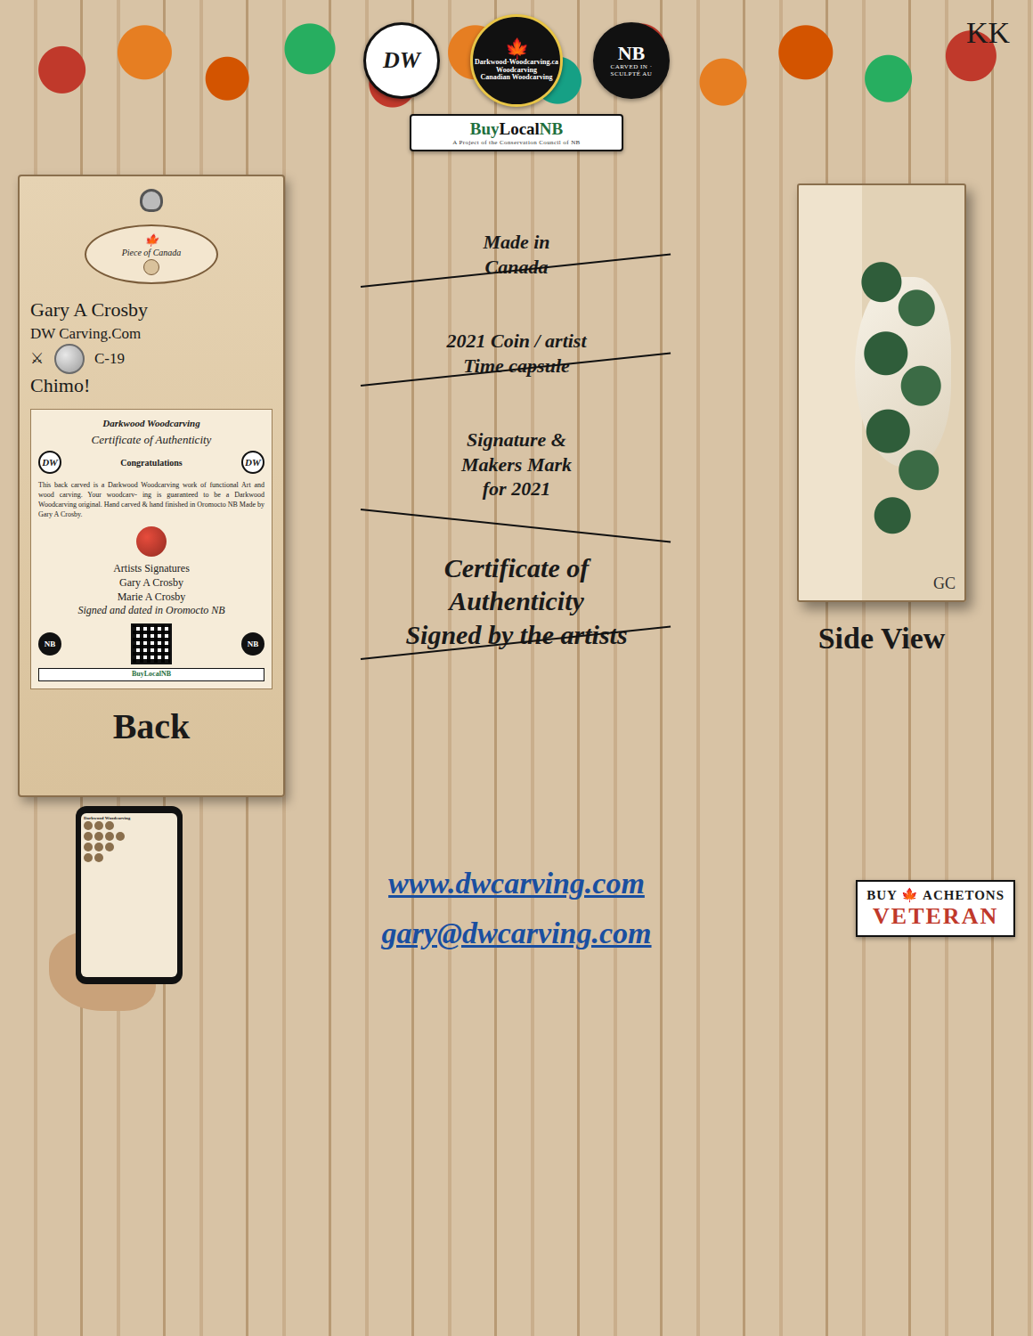KK
DW
🍁 Darkwood-Woodcarving.ca Woodcarving Canadian Woodcarving
NB CARVED IN · SCULPTÉ AU
BuyLocal NB
A Project of the Conservation Council of NB
🍁
Piece of Canada
Gary A Crosby
DW Carving.Com
⚔ C-19
Chimo!
Darkwood Woodcarving
Certificate of Authenticity
DW Congratulations DW
This back carved is a Darkwood Woodcarving work of functional Art and wood carving. Your woodcarv- ing is guaranteed to be a Darkwood Woodcarving original. Hand carved & hand finished in Oromocto NB Made by Gary A Crosby.
Artists Signatures
Gary A Crosby
Marie A Crosby
Signed and dated in Oromocto NB
NB NB
BuyLocalNB
Back
Made in
Canada
2021 Coin / artist
Time capsule
Signature &
Makers Mark
for 2021
Certificate of
Authenticity
Signed by the artists
GC
Side View
Darkwood Woodcarving
www.dwcarving.com gary@dwcarving.com
BUY 🍁 ACHETONS
VETERAN